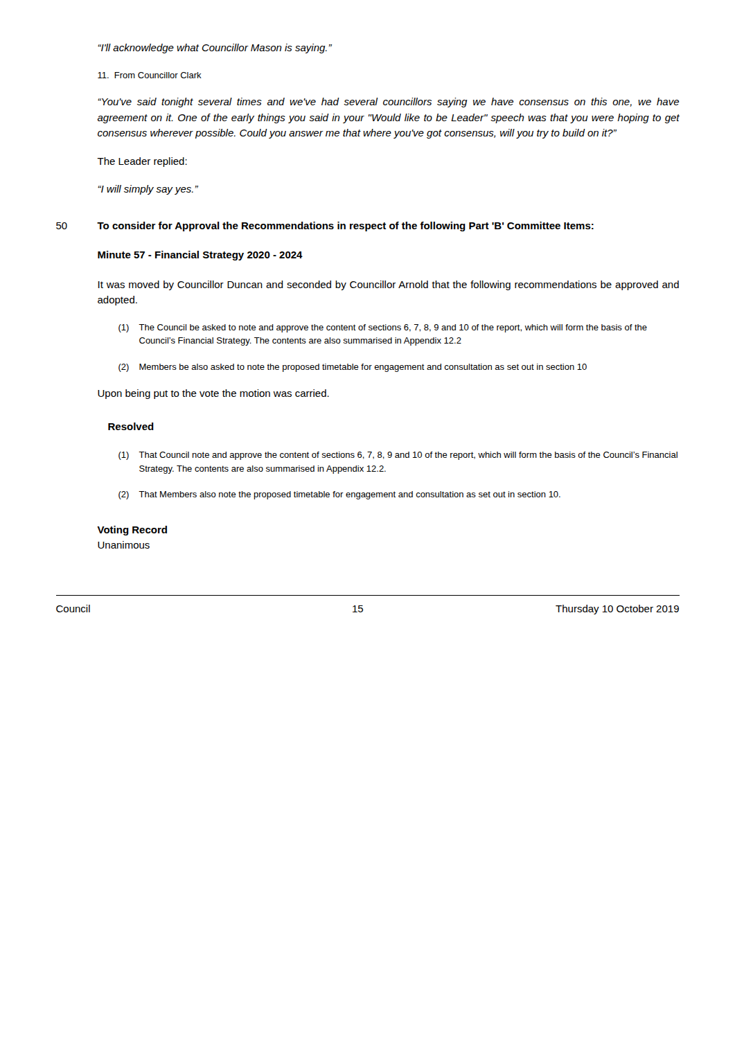“I'll acknowledge what Councillor Mason is saying.”
11. From Councillor Clark
“You've said tonight several times and we've had several councillors saying we have consensus on this one, we have agreement on it. One of the early things you said in your "Would like to be Leader" speech was that you were hoping to get consensus wherever possible. Could you answer me that where you've got consensus, will you try to build on it?”
The Leader replied:
“I will simply say yes.”
50
To consider for Approval the Recommendations in respect of the following Part 'B' Committee Items:
Minute 57 - Financial Strategy 2020 - 2024
It was moved by Councillor Duncan and seconded by Councillor Arnold that the following recommendations be approved and adopted.
(1)
The Council be asked to note and approve the content of sections 6, 7, 8, 9 and 10 of the report, which will form the basis of the Council’s Financial Strategy. The contents are also summarised in Appendix 12.2
(2)
Members be also asked to note the proposed timetable for engagement and consultation as set out in section 10
Upon being put to the vote the motion was carried.
Resolved
(1)
That Council note and approve the content of sections 6, 7, 8, 9 and 10 of the report, which will form the basis of the Council’s Financial Strategy. The contents are also summarised in Appendix 12.2.
(2)
That Members also note the proposed timetable for engagement and consultation as set out in section 10.
Voting Record
Unanimous
Council
15
Thursday 10 October 2019